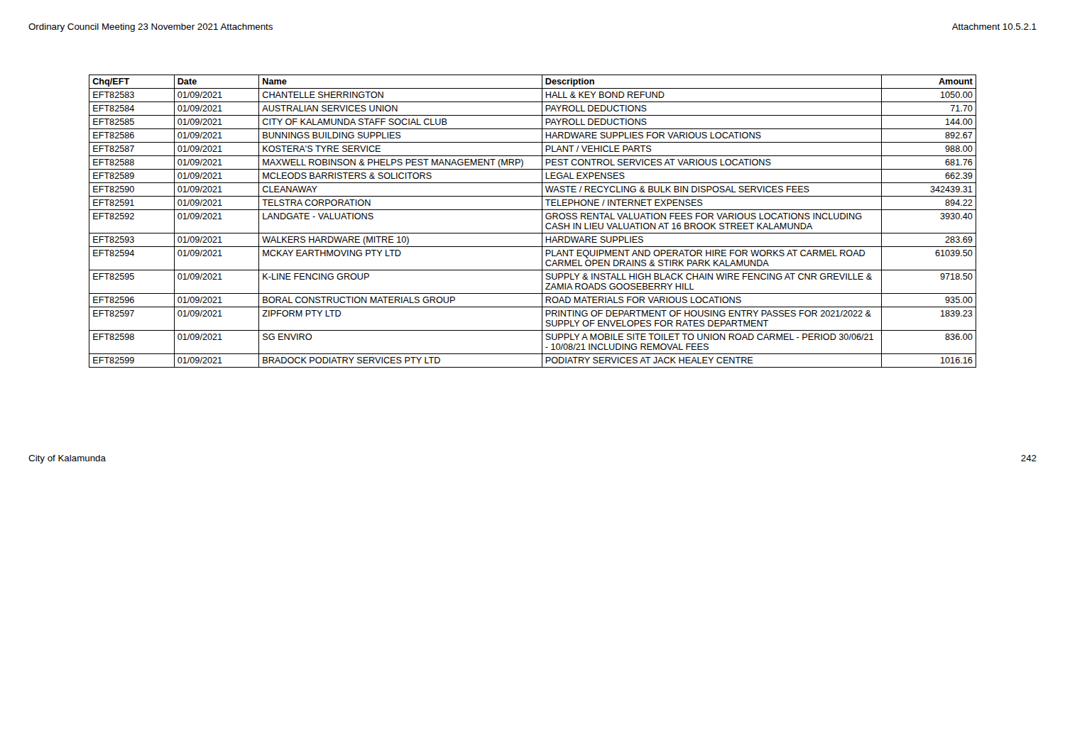Ordinary Council Meeting 23 November 2021 Attachments
Attachment 10.5.2.1
| Chq/EFT | Date | Name | Description | Amount |
| --- | --- | --- | --- | --- |
| EFT82583 | 01/09/2021 | CHANTELLE SHERRINGTON | HALL & KEY BOND REFUND | 1050.00 |
| EFT82584 | 01/09/2021 | AUSTRALIAN SERVICES UNION | PAYROLL DEDUCTIONS | 71.70 |
| EFT82585 | 01/09/2021 | CITY OF KALAMUNDA STAFF SOCIAL CLUB | PAYROLL DEDUCTIONS | 144.00 |
| EFT82586 | 01/09/2021 | BUNNINGS BUILDING SUPPLIES | HARDWARE SUPPLIES FOR VARIOUS LOCATIONS | 892.67 |
| EFT82587 | 01/09/2021 | KOSTERA'S TYRE SERVICE | PLANT / VEHICLE PARTS | 988.00 |
| EFT82588 | 01/09/2021 | MAXWELL ROBINSON & PHELPS PEST MANAGEMENT (MRP) | PEST CONTROL SERVICES AT VARIOUS LOCATIONS | 681.76 |
| EFT82589 | 01/09/2021 | MCLEODS BARRISTERS & SOLICITORS | LEGAL EXPENSES | 662.39 |
| EFT82590 | 01/09/2021 | CLEANAWAY | WASTE / RECYCLING & BULK BIN DISPOSAL SERVICES FEES | 342439.31 |
| EFT82591 | 01/09/2021 | TELSTRA CORPORATION | TELEPHONE / INTERNET EXPENSES | 894.22 |
| EFT82592 | 01/09/2021 | LANDGATE - VALUATIONS | GROSS RENTAL VALUATION FEES FOR VARIOUS LOCATIONS INCLUDING CASH IN LIEU VALUATION AT 16 BROOK STREET KALAMUNDA | 3930.40 |
| EFT82593 | 01/09/2021 | WALKERS HARDWARE (MITRE 10) | HARDWARE SUPPLIES | 283.69 |
| EFT82594 | 01/09/2021 | MCKAY EARTHMOVING PTY LTD | PLANT EQUIPMENT AND OPERATOR HIRE FOR WORKS AT CARMEL ROAD CARMEL OPEN DRAINS & STIRK PARK KALAMUNDA | 61039.50 |
| EFT82595 | 01/09/2021 | K-LINE FENCING GROUP | SUPPLY & INSTALL HIGH BLACK CHAIN WIRE FENCING AT CNR GREVILLE & ZAMIA ROADS GOOSEBERRY HILL | 9718.50 |
| EFT82596 | 01/09/2021 | BORAL CONSTRUCTION MATERIALS GROUP | ROAD MATERIALS FOR VARIOUS LOCATIONS | 935.00 |
| EFT82597 | 01/09/2021 | ZIPFORM PTY LTD | PRINTING OF DEPARTMENT OF HOUSING ENTRY PASSES FOR 2021/2022 & SUPPLY OF ENVELOPES FOR RATES DEPARTMENT | 1839.23 |
| EFT82598 | 01/09/2021 | SG ENVIRO | SUPPLY A MOBILE SITE TOILET TO UNION ROAD CARMEL - PERIOD 30/06/21 - 10/08/21 INCLUDING REMOVAL FEES | 836.00 |
| EFT82599 | 01/09/2021 | BRADOCK PODIATRY SERVICES PTY LTD | PODIATRY SERVICES AT JACK HEALEY CENTRE | 1016.16 |
City of Kalamunda
242